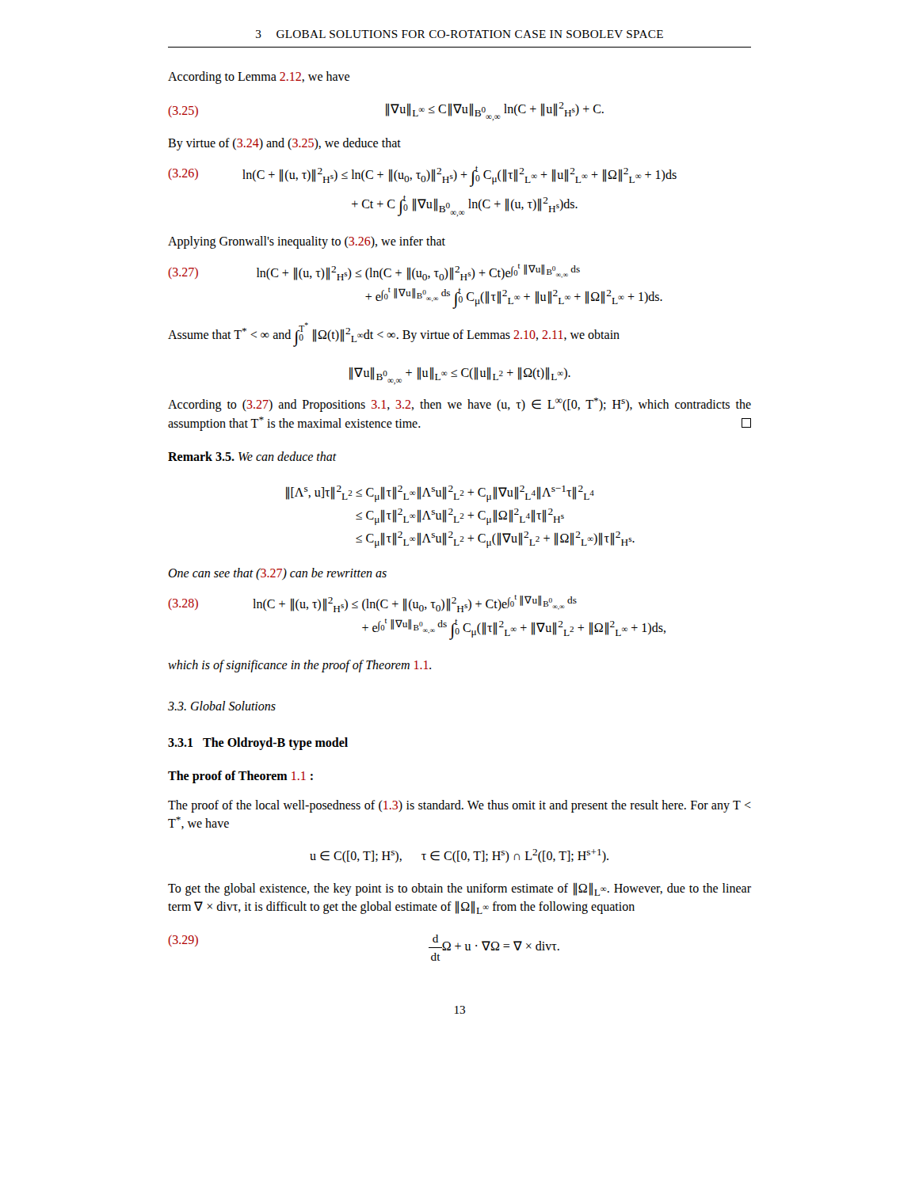3 GLOBAL SOLUTIONS FOR CO-ROTATION CASE IN SOBOLEV SPACE
According to Lemma 2.12, we have
(3.25)
∥∇u∥L∞ ≤ C∥∇u∥B0∞,∞ ln(C + ∥u∥2Hs) + C.
By virtue of (3.24) and (3.25), we deduce that
(3.26)
ln(C + ∥(u, τ)∥2Hs)
≤
ln(C + ∥(u0, τ0)∥2Hs) + ∫t 0 Cμ(∥τ∥2L∞ + ∥u∥2L∞ + ∥Ω∥2L∞ + 1)ds
+ Ct + C ∫t 0 ∥∇u∥B0∞,∞ ln(C + ∥(u, τ)∥2Hs)ds.
Applying Gronwall's inequality to (3.26), we infer that
(3.27)
ln(C + ∥(u, τ)∥2Hs)
≤
(ln(C + ∥(u0, τ0)∥2Hs) + Ct)e∫0t ∥∇u∥B0∞,∞ ds
+ e∫0t ∥∇u∥B0∞,∞ ds ∫t 0 Cμ(∥τ∥2L∞ + ∥u∥2L∞ + ∥Ω∥2L∞ + 1)ds.
Assume that T* < ∞ and ∫T*0 ∥Ω(t)∥2L∞dt < ∞. By virtue of Lemmas 2.10, 2.11, we obtain
∥∇u∥B0∞,∞ + ∥u∥L∞ ≤ C(∥u∥L2 + ∥Ω(t)∥L∞).
According to (3.27) and Propositions 3.1, 3.2, then we have (u, τ) ∈ L∞([0, T*); Hs), which contradicts the assumption that T* is the maximal existence time.
Remark 3.5. We can deduce that
∥[Λs, u]τ∥2L2
≤
Cμ∥τ∥2L∞∥Λsu∥2L2 + Cμ∥∇u∥2L4∥Λs−1τ∥2L4
≤
Cμ∥τ∥2L∞∥Λsu∥2L2 + Cμ∥Ω∥2L4∥τ∥2Hs
≤
Cμ∥τ∥2L∞∥Λsu∥2L2 + Cμ(∥∇u∥2L2 + ∥Ω∥2L∞)∥τ∥2Hs.
One can see that (3.27) can be rewritten as
(3.28)
ln(C + ∥(u, τ)∥2Hs)
≤
(ln(C + ∥(u0, τ0)∥2Hs) + Ct)e∫0t ∥∇u∥B0∞,∞ ds
+ e∫0t ∥∇u∥B0∞,∞ ds ∫t 0 Cμ(∥τ∥2L∞ + ∥∇u∥2L2 + ∥Ω∥2L∞ + 1)ds,
which is of significance in the proof of Theorem 1.1.
3.3. Global Solutions
3.3.1 The Oldroyd-B type model
The proof of Theorem 1.1 :
The proof of the local well-posedness of (1.3) is standard. We thus omit it and present the result here. For any T < T*, we have
u ∈ C([0, T]; Hs), τ ∈ C([0, T]; Hs) ∩ L2([0, T]; Hs+1).
To get the global existence, the key point is to obtain the uniform estimate of ∥Ω∥L∞. However, due to the linear term ∇ × divτ, it is difficult to get the global estimate of ∥Ω∥L∞ from the following equation
(3.29)
ddt Ω + u · ∇Ω = ∇ × divτ.
13